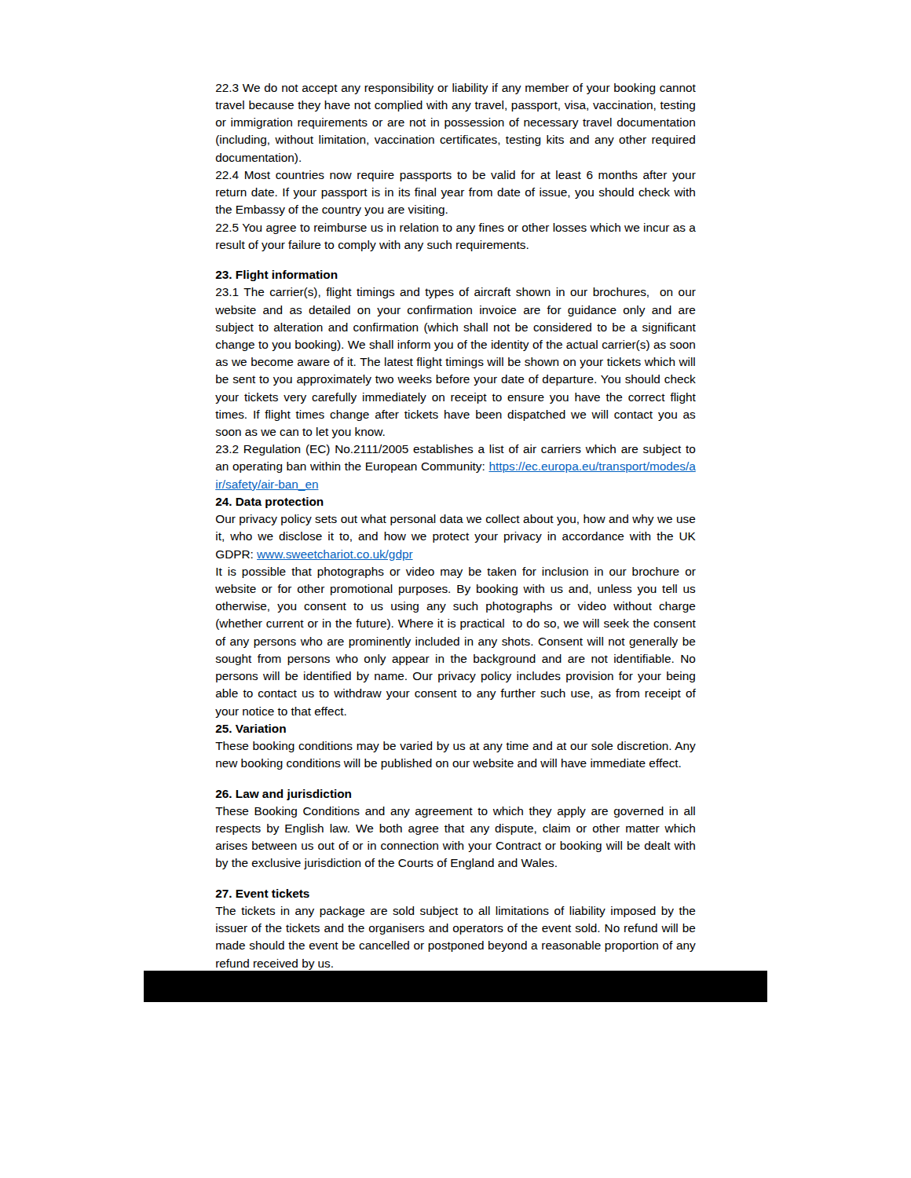22.3 We do not accept any responsibility or liability if any member of your booking cannot travel because they have not complied with any travel, passport, visa, vaccination, testing or immigration requirements or are not in possession of necessary travel documentation (including, without limitation, vaccination certificates, testing kits and any other required documentation).
22.4 Most countries now require passports to be valid for at least 6 months after your return date. If your passport is in its final year from date of issue, you should check with the Embassy of the country you are visiting.
22.5 You agree to reimburse us in relation to any fines or other losses which we incur as a result of your failure to comply with any such requirements.
23. Flight information
23.1 The carrier(s), flight timings and types of aircraft shown in our brochures, on our website and as detailed on your confirmation invoice are for guidance only and are subject to alteration and confirmation (which shall not be considered to be a significant change to you booking). We shall inform you of the identity of the actual carrier(s) as soon as we become aware of it. The latest flight timings will be shown on your tickets which will be sent to you approximately two weeks before your date of departure. You should check your tickets very carefully immediately on receipt to ensure you have the correct flight times. If flight times change after tickets have been dispatched we will contact you as soon as we can to let you know.
23.2 Regulation (EC) No.2111/2005 establishes a list of air carriers which are subject to an operating ban within the European Community: https://ec.europa.eu/transport/modes/air/safety/air-ban_en
24. Data protection
Our privacy policy sets out what personal data we collect about you, how and why we use it, who we disclose it to, and how we protect your privacy in accordance with the UK GDPR: www.sweetchariot.co.uk/gdpr
It is possible that photographs or video may be taken for inclusion in our brochure or website or for other promotional purposes. By booking with us and, unless you tell us otherwise, you consent to us using any such photographs or video without charge (whether current or in the future). Where it is practical to do so, we will seek the consent of any persons who are prominently included in any shots. Consent will not generally be sought from persons who only appear in the background and are not identifiable. No persons will be identified by name. Our privacy policy includes provision for your being able to contact us to withdraw your consent to any further such use, as from receipt of your notice to that effect.
25. Variation
These booking conditions may be varied by us at any time and at our sole discretion. Any new booking conditions will be published on our website and will have immediate effect.
26. Law and jurisdiction
These Booking Conditions and any agreement to which they apply are governed in all respects by English law. We both agree that any dispute, claim or other matter which arises between us out of or in connection with your Contract or booking will be dealt with by the exclusive jurisdiction of the Courts of England and Wales.
27. Event tickets
The tickets in any package are sold subject to all limitations of liability imposed by the issuer of the tickets and the organisers and operators of the event sold. No refund will be made should the event be cancelled or postponed beyond a reasonable proportion of any refund received by us.
Revised: 28 March 2022